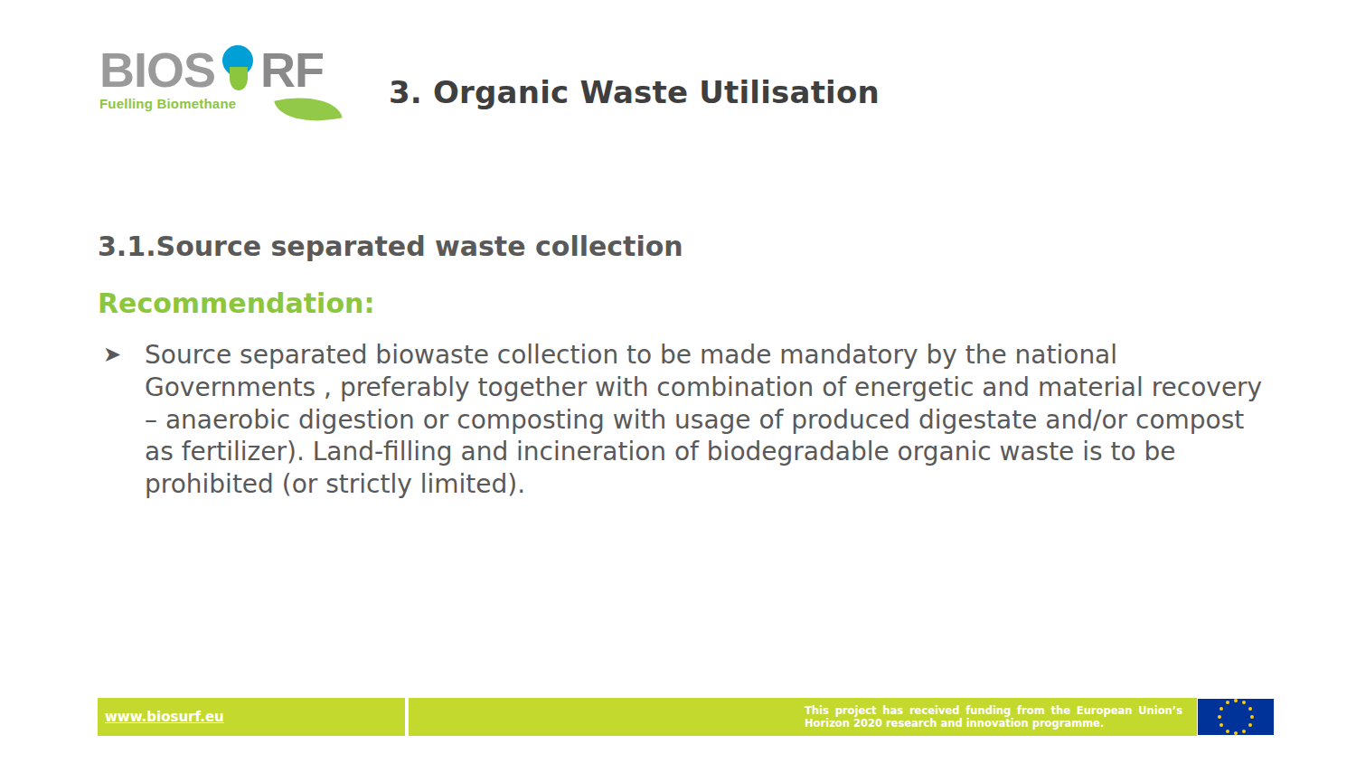BIOS RF
Fuelling Biomethane
3. Organic Waste Utilisation
3.1. Source separated waste collection
Recommendation:
Source separated biowaste collection to be made mandatory by the national Governments , preferably together with combination of energetic and material recovery – anaerobic digestion or composting with usage of produced digestate and/or compost as fertilizer). Land-filling and incineration of biodegradable organic waste is to be prohibited (or strictly limited).
www.biosurf.eu
This project has received funding from the European Union’s Horizon 2020 research and innovation programme.